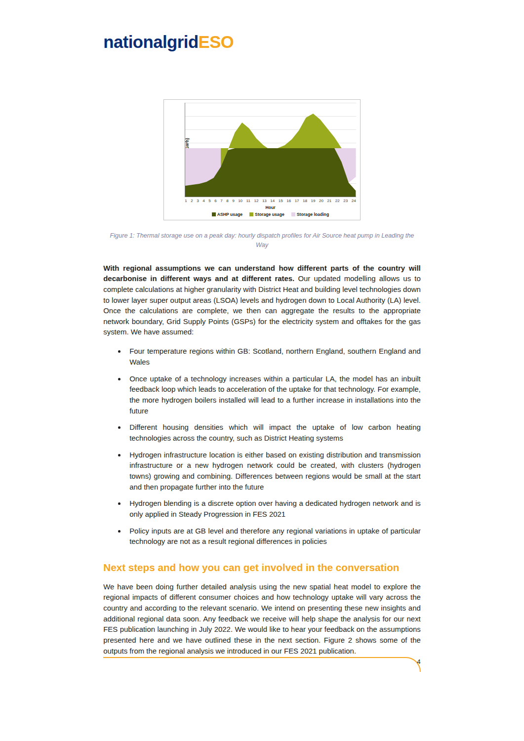national grid ESO
Heat (GWh)
35
30
25
20
15
10
5
-
123456789101112131415161718192021222324
Hour
ASHP usage Storage usage Storage loading
Figure 1: Thermal storage use on a peak day: hourly dispatch profiles for Air Source heat pump in Leading the Way
With regional assumptions we can understand how different parts of the country will decarbonise in different ways and at different rates. Our updated modelling allows us to complete calculations at higher granularity with District Heat and building level technologies down to lower layer super output areas (LSOA) levels and hydrogen down to Local Authority (LA) level. Once the calculations are complete, we then can aggregate the results to the appropriate network boundary, Grid Supply Points (GSPs) for the electricity system and offtakes for the gas system. We have assumed:
Four temperature regions within GB: Scotland, northern England, southern England and Wales
Once uptake of a technology increases within a particular LA, the model has an inbuilt feedback loop which leads to acceleration of the uptake for that technology. For example, the more hydrogen boilers installed will lead to a further increase in installations into the future
Different housing densities which will impact the uptake of low carbon heating technologies across the country, such as District Heating systems
Hydrogen infrastructure location is either based on existing distribution and transmission infrastructure or a new hydrogen network could be created, with clusters (hydrogen towns) growing and combining. Differences between regions would be small at the start and then propagate further into the future
Hydrogen blending is a discrete option over having a dedicated hydrogen network and is only applied in Steady Progression in FES 2021
Policy inputs are at GB level and therefore any regional variations in uptake of particular technology are not as a result regional differences in policies
Next steps and how you can get involved in the conversation
We have been doing further detailed analysis using the new spatial heat model to explore the regional impacts of different consumer choices and how technology uptake will vary across the country and according to the relevant scenario. We intend on presenting these new insights and additional regional data soon. Any feedback we receive will help shape the analysis for our next FES publication launching in July 2022. We would like to hear your feedback on the assumptions presented here and we have outlined these in the next section. Figure 2 shows some of the outputs from the regional analysis we introduced in our FES 2021 publication.
4